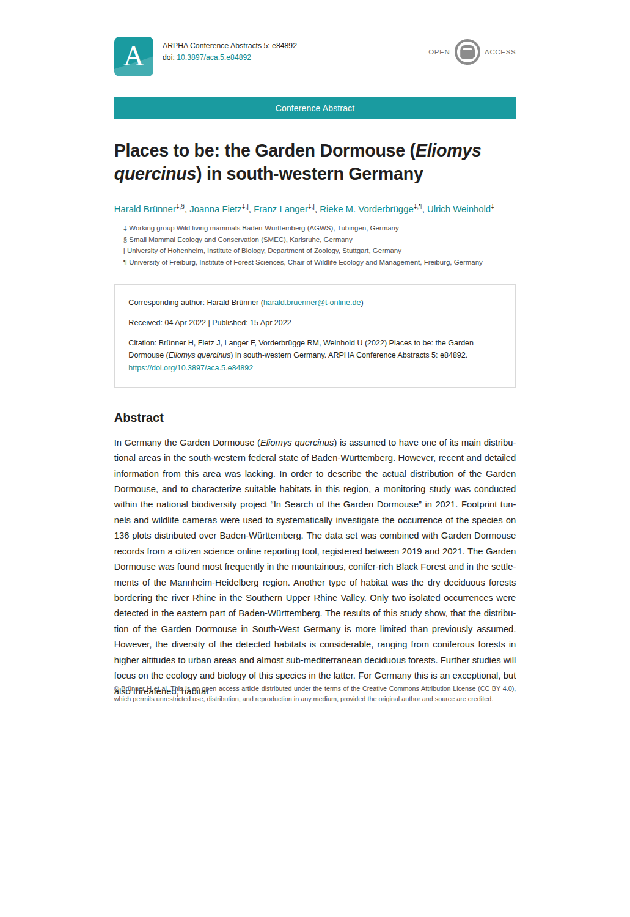ARPHA Conference Abstracts 5: e84892
doi: 10.3897/aca.5.e84892
Open Access
Conference Abstract
Places to be: the Garden Dormouse (Eliomys quercinus) in south-western Germany
Harald Brünner‡,§, Joanna Fietz‡,|, Franz Langer‡,|, Rieke M. Vorderbrügge‡,¶, Ulrich Weinhold‡
‡ Working group Wild living mammals Baden-Württemberg (AGWS), Tübingen, Germany
§ Small Mammal Ecology and Conservation (SMEC), Karlsruhe, Germany
| University of Hohenheim, Institute of Biology, Department of Zoology, Stuttgart, Germany
¶ University of Freiburg, Institute of Forest Sciences, Chair of Wildlife Ecology and Management, Freiburg, Germany
Corresponding author: Harald Brünner (harald.bruenner@t-online.de)
Received: 04 Apr 2022 | Published: 15 Apr 2022
Citation: Brünner H, Fietz J, Langer F, Vorderbrügge RM, Weinhold U (2022) Places to be: the Garden Dormouse (Eliomys quercinus) in south-western Germany. ARPHA Conference Abstracts 5: e84892.
https://doi.org/10.3897/aca.5.e84892
Abstract
In Germany the Garden Dormouse (Eliomys quercinus) is assumed to have one of its main distributional areas in the south-western federal state of Baden-Württemberg. However, recent and detailed information from this area was lacking. In order to describe the actual distribution of the Garden Dormouse, and to characterize suitable habitats in this region, a monitoring study was conducted within the national biodiversity project “In Search of the Garden Dormouse” in 2021. Footprint tunnels and wildlife cameras were used to systematically investigate the occurrence of the species on 136 plots distributed over Baden-Württemberg. The data set was combined with Garden Dormouse records from a citizen science online reporting tool, registered between 2019 and 2021. The Garden Dormouse was found most frequently in the mountainous, conifer-rich Black Forest and in the settlements of the Mannheim-Heidelberg region. Another type of habitat was the dry deciduous forests bordering the river Rhine in the Southern Upper Rhine Valley. Only two isolated occurrences were detected in the eastern part of Baden-Württemberg. The results of this study show, that the distribution of the Garden Dormouse in South-West Germany is more limited than previously assumed. However, the diversity of the detected habitats is considerable, ranging from coniferous forests in higher altitudes to urban areas and almost sub-mediterranean deciduous forests. Further studies will focus on the ecology and biology of this species in the latter. For Germany this is an exceptional, but also threatened, habitat
© Brünner H et al. This is an open access article distributed under the terms of the Creative Commons Attribution License (CC BY 4.0), which permits unrestricted use, distribution, and reproduction in any medium, provided the original author and source are credited.